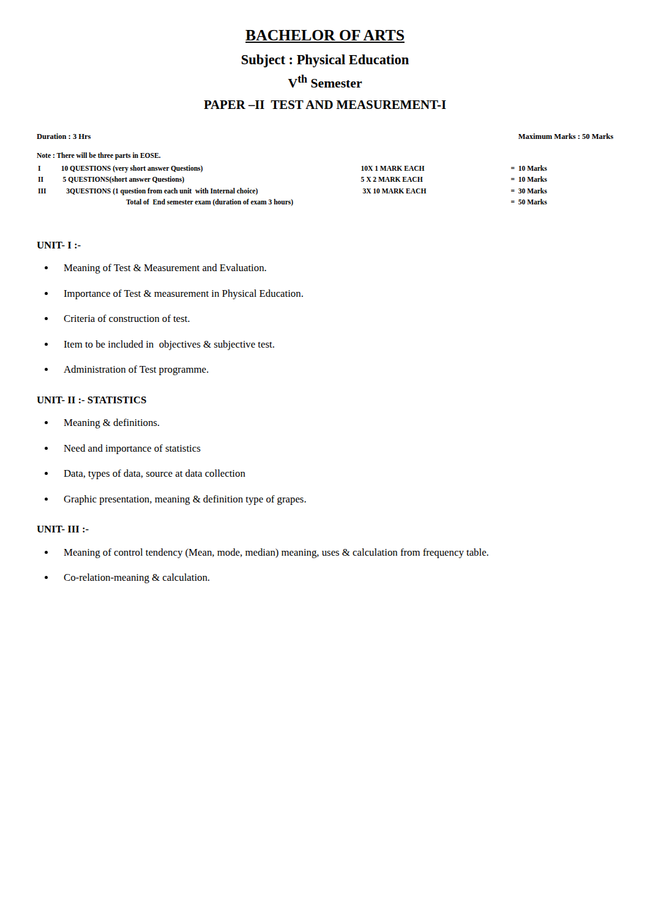BACHELOR OF ARTS
Subject : Physical Education
Vth Semester
PAPER –II TEST AND MEASUREMENT-I
Duration : 3 Hrs Maximum Marks : 50 Marks
Note : There will be three parts in EOSE.
| I | 10 QUESTIONS (very short answer Questions) | 10X 1 MARK EACH | = 10 Marks |
| II | 5 QUESTIONS(short answer Questions) | 5 X 2 MARK EACH | = 10 Marks |
| III | 3QUESTIONS (1 question from each unit with Internal choice) | 3X 10 MARK EACH | = 30 Marks |
| | Total of End semester exam (duration of exam 3 hours) | | = 50 Marks |
UNIT- I :-
Meaning of Test & Measurement and Evaluation.
Importance of Test & measurement in Physical Education.
Criteria of construction of test.
Item to be included in objectives & subjective test.
Administration of Test programme.
UNIT- II :- STATISTICS
Meaning & definitions.
Need and importance of statistics
Data, types of data, source at data collection
Graphic presentation, meaning & definition type of grapes.
UNIT- III :-
Meaning of control tendency (Mean, mode, median) meaning, uses & calculation from frequency table.
Co-relation-meaning & calculation.